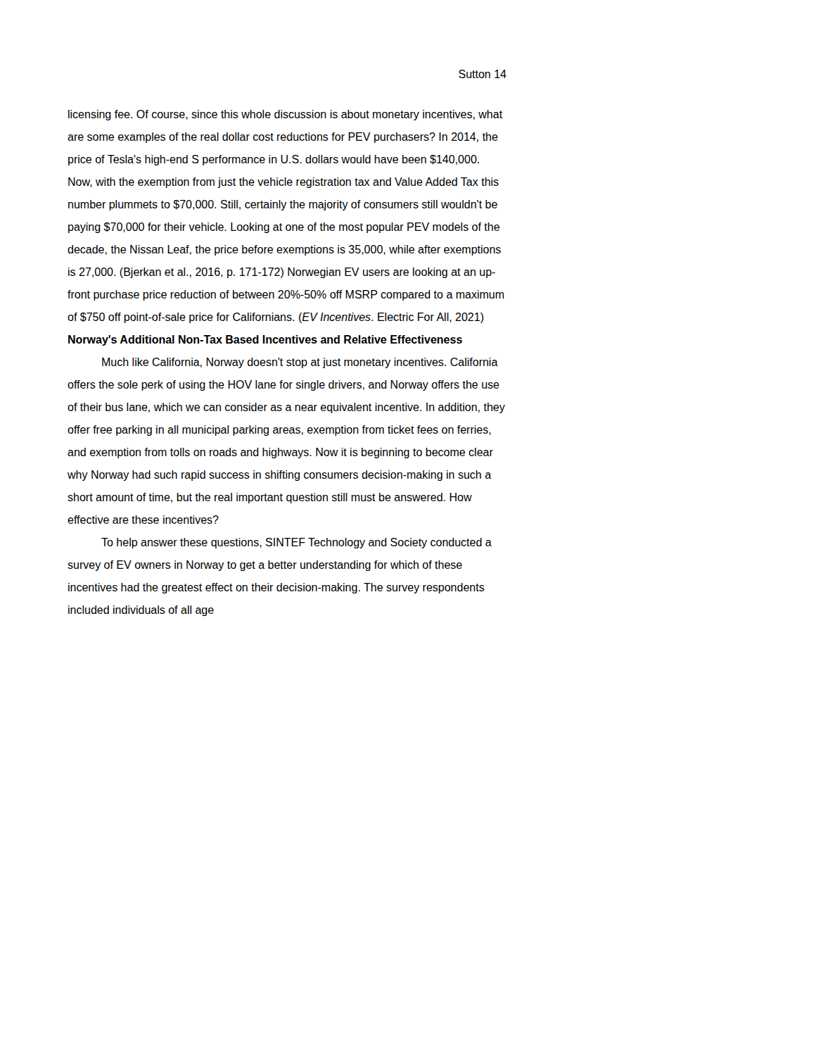Sutton 14
licensing fee. Of course, since this whole discussion is about monetary incentives, what are some examples of the real dollar cost reductions for PEV purchasers? In 2014, the price of Tesla's high-end S performance in U.S. dollars would have been $140,000. Now, with the exemption from just the vehicle registration tax and Value Added Tax this number plummets to $70,000. Still, certainly the majority of consumers still wouldn't be paying $70,000 for their vehicle. Looking at one of the most popular PEV models of the decade, the Nissan Leaf, the price before exemptions is 35,000, while after exemptions is 27,000. (Bjerkan et al., 2016, p. 171-172) Norwegian EV users are looking at an up-front purchase price reduction of between 20%-50% off MSRP compared to a maximum of $750 off point-of-sale price for Californians. (EV Incentives. Electric For All, 2021)
Norway's Additional Non-Tax Based Incentives and Relative Effectiveness
Much like California, Norway doesn't stop at just monetary incentives. California offers the sole perk of using the HOV lane for single drivers, and Norway offers the use of their bus lane, which we can consider as a near equivalent incentive. In addition, they offer free parking in all municipal parking areas, exemption from ticket fees on ferries, and exemption from tolls on roads and highways. Now it is beginning to become clear why Norway had such rapid success in shifting consumers decision-making in such a short amount of time, but the real important question still must be answered. How effective are these incentives?
To help answer these questions, SINTEF Technology and Society conducted a survey of EV owners in Norway to get a better understanding for which of these incentives had the greatest effect on their decision-making. The survey respondents included individuals of all age